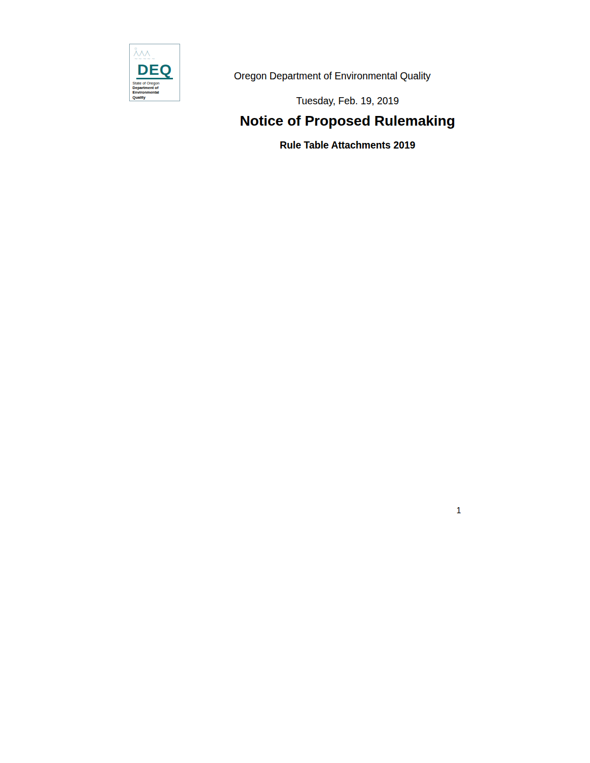☼
╱╲ ╱╲ ╱╲
～～～～～
DEQ
State of Oregon
Department of
Environmental
Quality
Oregon Department of Environmental Quality
Tuesday, Feb. 19, 2019
Notice of Proposed Rulemaking
Rule Table Attachments 2019
1